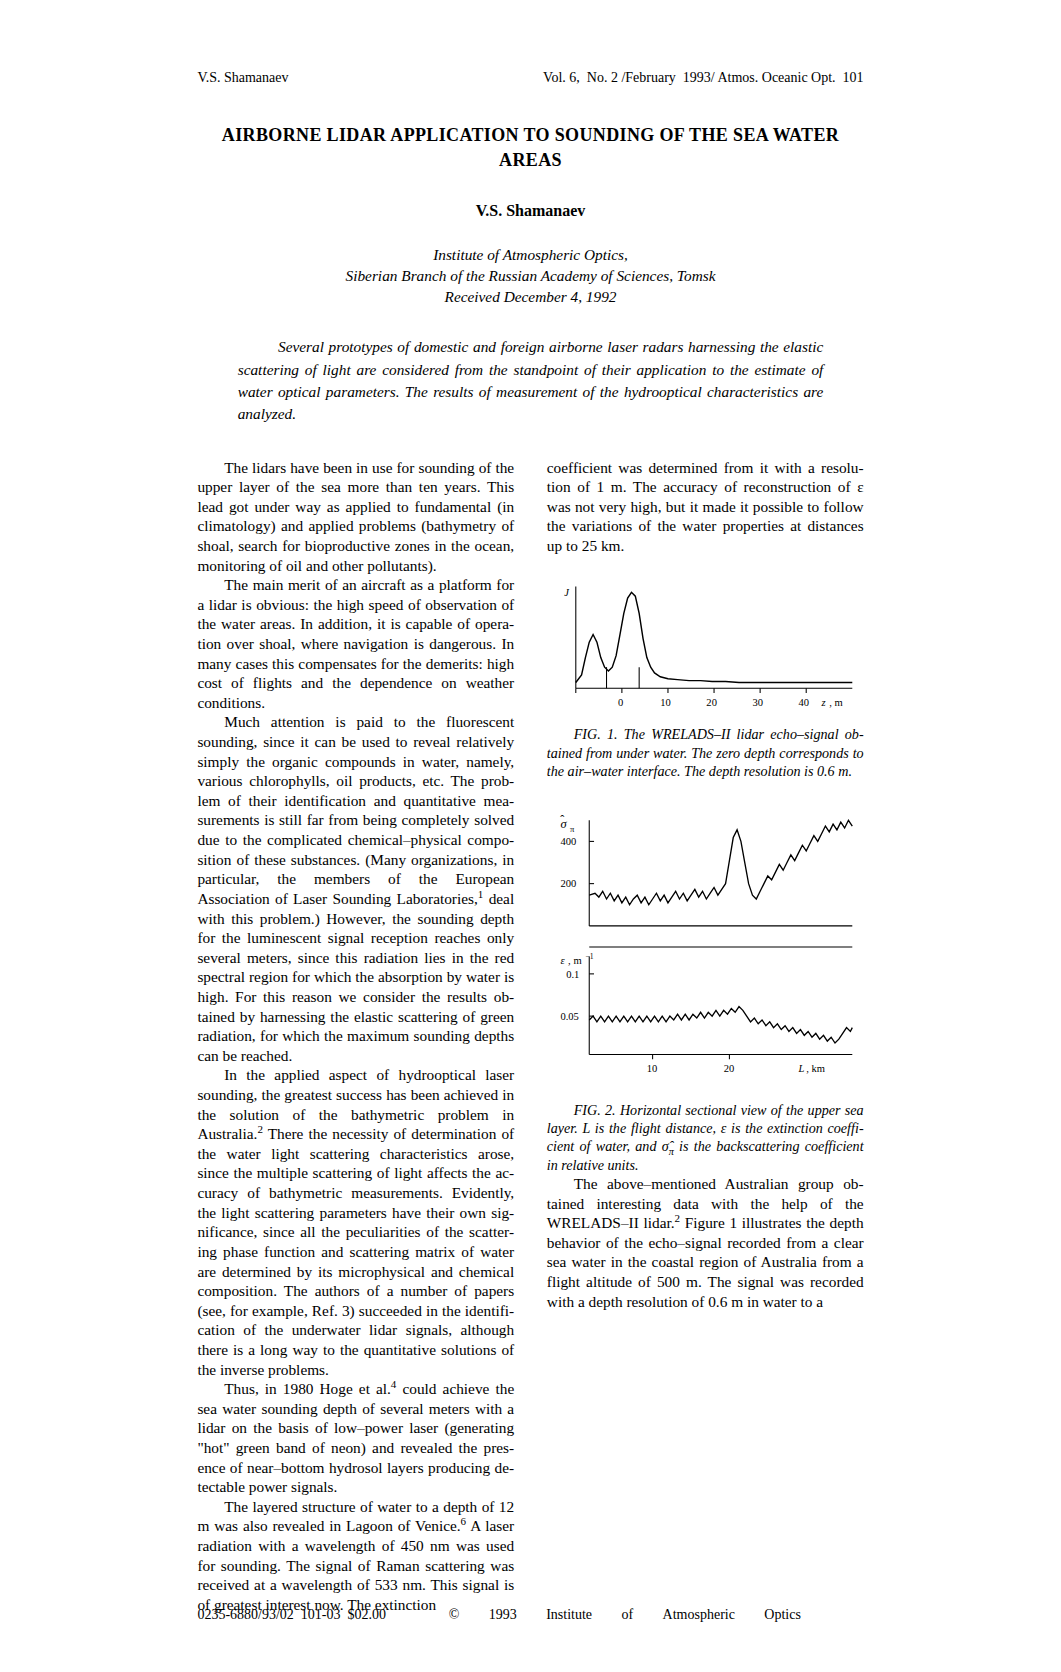V.S. Shamanaev
Vol. 6, No. 2 /February 1993/ Atmos. Oceanic Opt. 101
Airborne lidar application to sounding of the sea water areas
V.S. Shamanaev
Institute of Atmospheric Optics,
Siberian Branch of the Russian Academy of Sciences, Tomsk
Received December 4, 1992
Several prototypes of domestic and foreign airborne laser radars harnessing the elastic scattering of light are considered from the standpoint of their application to the estimate of water optical parameters. The results of measurement of the hydrooptical characteristics are analyzed.
The lidars have been in use for sounding of the upper layer of the sea more than ten years. This lead got under way as applied to fundamental (in climatology) and applied problems (bathymetry of shoal, search for bioproductive zones in the ocean, monitoring of oil and other pollutants).
The main merit of an aircraft as a platform for a lidar is obvious: the high speed of observation of the water areas. In addition, it is capable of operation over shoal, where navigation is dangerous. In many cases this compensates for the demerits: high cost of flights and the dependence on weather conditions.
Much attention is paid to the fluorescent sounding, since it can be used to reveal relatively simply the organic compounds in water, namely, various chlorophylls, oil products, etc. The problem of their identification and quantitative measurements is still far from being completely solved due to the complicated chemical–physical composition of these substances. (Many organizations, in particular, the members of the European Association of Laser Sounding Laboratories,1 deal with this problem.) However, the sounding depth for the luminescent signal reception reaches only several meters, since this radiation lies in the red spectral region for which the absorption by water is high. For this reason we consider the results obtained by harnessing the elastic scattering of green radiation, for which the maximum sounding depths can be reached.
In the applied aspect of hydrooptical laser sounding, the greatest success has been achieved in the solution of the bathymetric problem in Australia.2 There the necessity of determination of the water light scattering characteristics arose, since the multiple scattering of light affects the accuracy of bathymetric measurements. Evidently, the light scattering parameters have their own significance, since all the peculiarities of the scattering phase function and scattering matrix of water are determined by its microphysical and chemical composition. The authors of a number of papers (see, for example, Ref. 3) succeeded in the identification of the underwater lidar signals, although there is a long way to the quantitative solutions of the inverse problems.
Thus, in 1980 Hoge et al.4 could achieve the sea water sounding depth of several meters with a lidar on the basis of low–power laser (generating "hot" green band of neon) and revealed the presence of near–bottom hydrosol layers producing detectable power signals.
The layered structure of water to a depth of 12 m was also revealed in Lagoon of Venice.6 A laser radiation with a wavelength of 450 nm was used for sounding. The signal of Raman scattering was received at a wavelength of 533 nm. This signal is of greatest interest now. The extinction
coefficient was determined from it with a resolution of 1 m. The accuracy of reconstruction of ε was not very high, but it made it possible to follow the variations of the water properties at distances up to 25 km.
J 0 10 20 30 40 z , m
FIG. 1. The WRELADS–II lidar echo–signal obtained from under water. The zero depth corresponds to the air–water interface. The depth resolution is 0.6 m.
400 200 0.1 0.05 10 20 L , km ε , m −1 ̂ σ π
FIG. 2. Horizontal sectional view of the upper sea layer. L is the flight distance, ε is the extinction coefficient of water, and σ̂π is the backscattering coefficient in relative units.
The above–mentioned Australian group obtained interesting data with the help of the WRELADS–II lidar.2 Figure 1 illustrates the depth behavior of the echo–signal recorded from a clear sea water in the coastal region of Australia from a flight altitude of 500 m. The signal was recorded with a depth resolution of 0.6 m in water to a
0235-6880/93/02 101-03 $02.00
© 1993 Institute of Atmospheric Optics